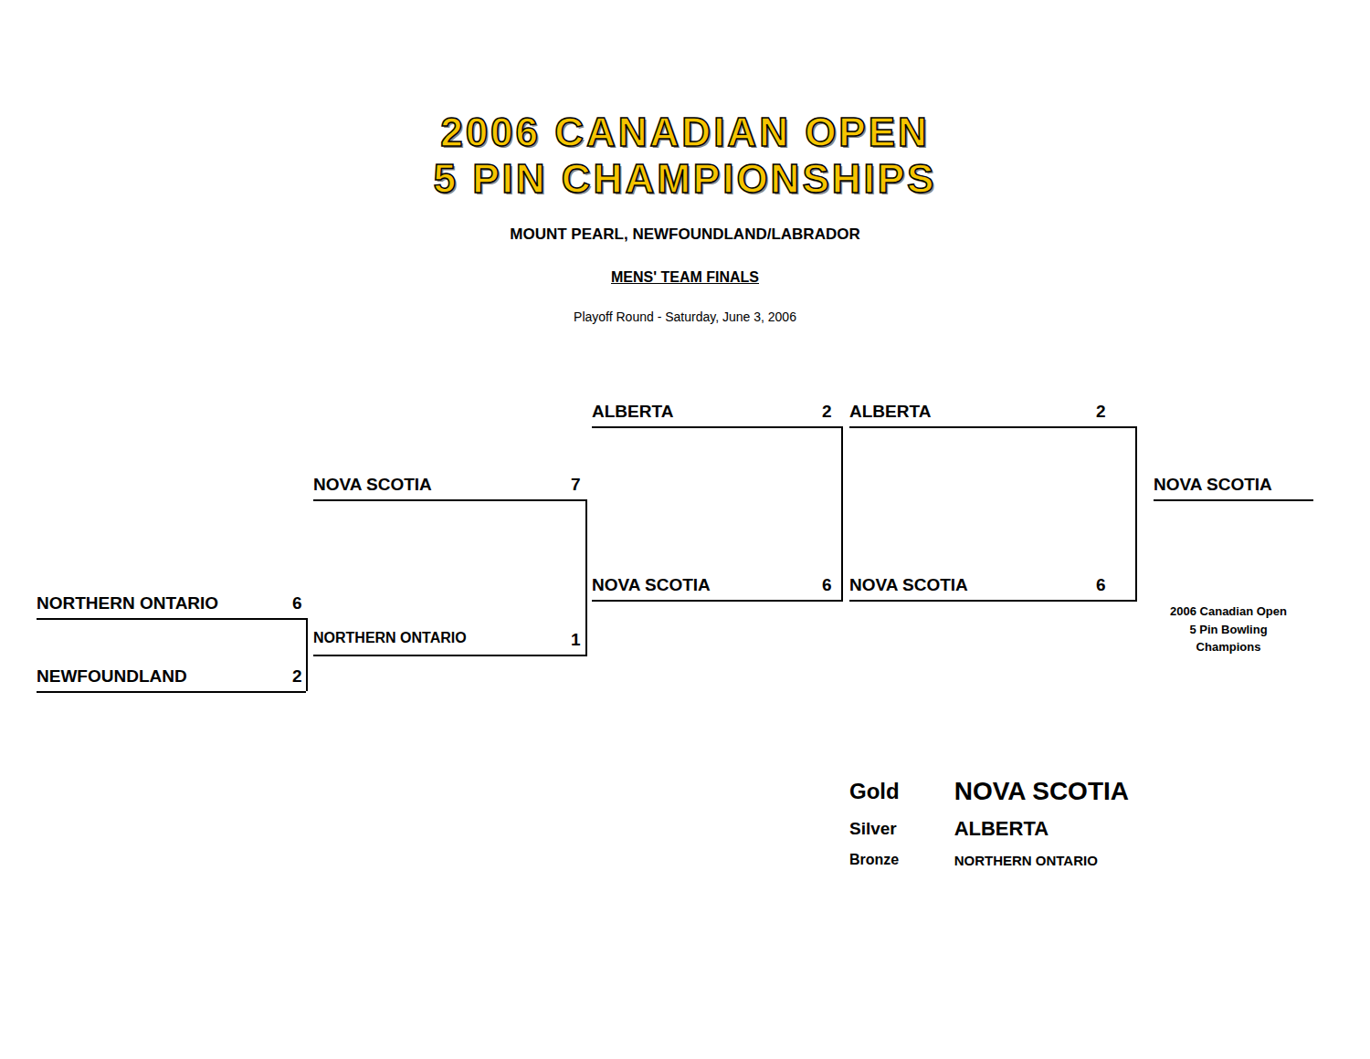2006 CANADIAN OPEN
5 PIN CHAMPIONSHIPS
MOUNT PEARL, NEWFOUNDLAND/LABRADOR
MENS' TEAM FINALS
Playoff Round - Saturday, June 3, 2006
NORTHERN ONTARIO
6
NEWFOUNDLAND
2
NOVA SCOTIA
7
NORTHERN ONTARIO
1
ALBERTA
2
NOVA SCOTIA
6
ALBERTA
2
NOVA SCOTIA
6
NOVA SCOTIA
2006 Canadian Open
5 Pin Bowling
Champions
| Gold | NOVA SCOTIA |
| Silver | ALBERTA |
| Bronze | NORTHERN ONTARIO |